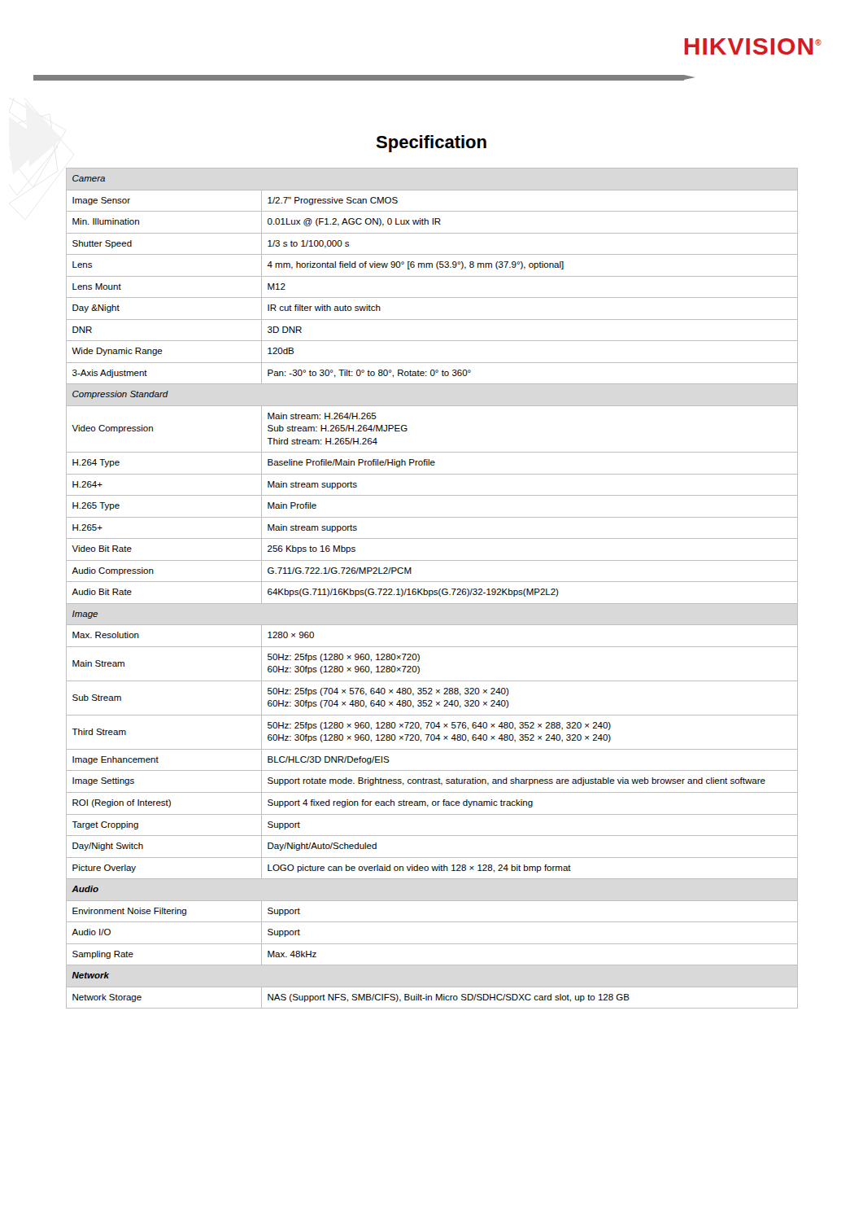HIKVISION®
Specification
| Camera |
| Image Sensor | 1/2.7" Progressive Scan CMOS |
| Min. Illumination | 0.01Lux @ (F1.2, AGC ON), 0 Lux with IR |
| Shutter Speed | 1/3 s to 1/100,000 s |
| Lens | 4 mm, horizontal field of view 90° [6 mm (53.9°), 8 mm (37.9°), optional] |
| Lens Mount | M12 |
| Day &Night | IR cut filter with auto switch |
| DNR | 3D DNR |
| Wide Dynamic Range | 120dB |
| 3-Axis Adjustment | Pan: -30° to 30°, Tilt: 0° to 80°, Rotate: 0° to 360° |
| Compression Standard |
| Video Compression | Main stream: H.264/H.265 Sub stream: H.265/H.264/MJPEG Third stream: H.265/H.264 |
| H.264 Type | Baseline Profile/Main Profile/High Profile |
| H.264+ | Main stream supports |
| H.265 Type | Main Profile |
| H.265+ | Main stream supports |
| Video Bit Rate | 256 Kbps to 16 Mbps |
| Audio Compression | G.711/G.722.1/G.726/MP2L2/PCM |
| Audio Bit Rate | 64Kbps(G.711)/16Kbps(G.722.1)/16Kbps(G.726)/32-192Kbps(MP2L2) |
| Image |
| Max. Resolution | 1280 × 960 |
| Main Stream | 50Hz: 25fps (1280 × 960, 1280×720) 60Hz: 30fps (1280 × 960, 1280×720) |
| Sub Stream | 50Hz: 25fps (704 × 576, 640 × 480, 352 × 288, 320 × 240) 60Hz: 30fps (704 × 480, 640 × 480, 352 × 240, 320 × 240) |
| Third Stream | 50Hz: 25fps (1280 × 960, 1280 ×720, 704 × 576, 640 × 480, 352 × 288, 320 × 240) 60Hz: 30fps (1280 × 960, 1280 ×720, 704 × 480, 640 × 480, 352 × 240, 320 × 240) |
| Image Enhancement | BLC/HLC/3D DNR/Defog/EIS |
| Image Settings | Support rotate mode. Brightness, contrast, saturation, and sharpness are adjustable via web browser and client software |
| ROI (Region of Interest) | Support 4 fixed region for each stream, or face dynamic tracking |
| Target Cropping | Support |
| Day/Night Switch | Day/Night/Auto/Scheduled |
| Picture Overlay | LOGO picture can be overlaid on video with 128 × 128, 24 bit bmp format |
| Audio |
| Environment Noise Filtering | Support |
| Audio I/O | Support |
| Sampling Rate | Max. 48kHz |
| Network |
| Network Storage | NAS (Support NFS, SMB/CIFS), Built-in Micro SD/SDHC/SDXC card slot, up to 128 GB |